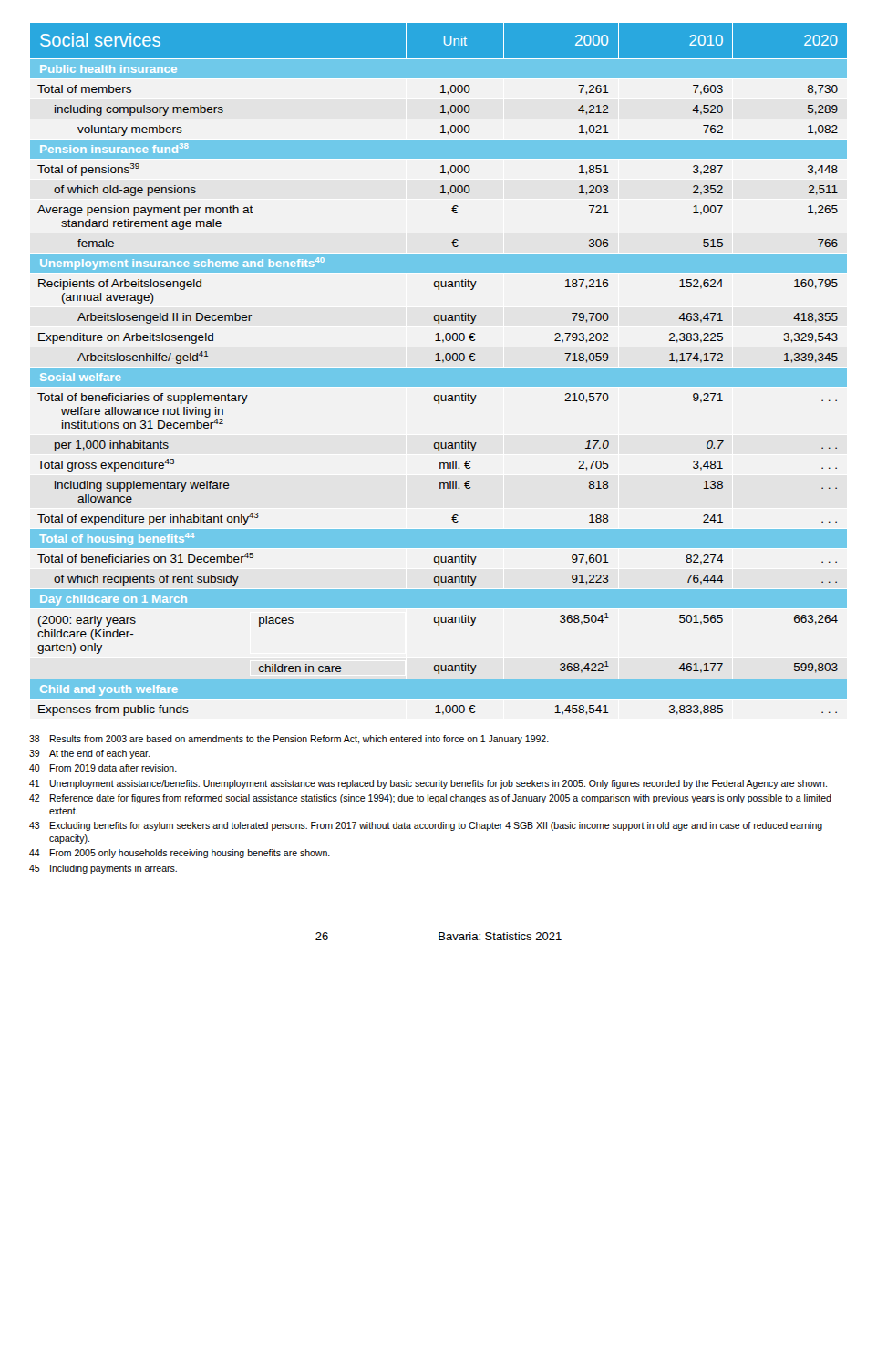| Social services | Unit | 2000 | 2010 | 2020 |
| --- | --- | --- | --- | --- |
| Public health insurance |
| Total of members | 1,000 | 7,261 | 7,603 | 8,730 |
| including compulsory members | 1,000 | 4,212 | 4,520 | 5,289 |
| voluntary members | 1,000 | 1,021 | 762 | 1,082 |
| Pension insurance fund 38 |
| Total of pensions 39 | 1,000 | 1,851 | 3,287 | 3,448 |
| of which old-age pensions | 1,000 | 1,203 | 2,352 | 2,511 |
| Average pension payment per month at standard retirement age male | € | 721 | 1,007 | 1,265 |
| female | € | 306 | 515 | 766 |
| Unemployment insurance scheme and benefits 40 |
| Recipients of Arbeitslosengeld (annual average) | quantity | 187,216 | 152,624 | 160,795 |
| Arbeitslosengeld II in December | quantity | 79,700 | 463,471 | 418,355 |
| Expenditure on Arbeitslosengeld | 1,000 € | 2,793,202 | 2,383,225 | 3,329,543 |
| Arbeitslosenhilfe/-geld 41 | 1,000 € | 718,059 | 1,174,172 | 1,339,345 |
| Social welfare |
| Total of beneficiaries of supplementary welfare allowance not living in institutions on 31 December 42 | quantity | 210,570 | 9,271 | . . . |
| per 1,000 inhabitants | quantity | 17.0 | 0.7 | . . . |
| Total gross expenditure 43 | mill. € | 2,705 | 3,481 | . . . |
| including supplementary welfare allowance | mill. € | 818 | 138 | . . . |
| Total of expenditure per inhabitant only 43 | € | 188 | 241 | . . . |
| Total of housing benefits 44 |
| Total of beneficiaries on 31 December 45 | quantity | 97,601 | 82,274 | . . . |
| of which recipients of rent subsidy | quantity | 91,223 | 76,444 | . . . |
| Day childcare on 1 March |
| / (2000: early years childcare (Kinder- garten) only / places / | quantity | 368,504 1 | 501,565 | 663,264 |
| / / children in care / | quantity | 368,422 1 | 461,177 | 599,803 |
| Child and youth welfare |
| Expenses from public funds | 1,000 € | 1,458,541 | 3,833,885 | . . . |
38 Results from 2003 are based on amendments to the Pension Reform Act, which entered into force on 1 January 1992.
39 At the end of each year.
40 From 2019 data after revision.
41 Unemployment assistance/benefits. Unemployment assistance was replaced by basic security benefits for job seekers in 2005. Only figures recorded by the Federal Agency are shown.
42 Reference date for figures from reformed social assistance statistics (since 1994); due to legal changes as of January 2005 a comparison with previous years is only possible to a limited extent.
43 Excluding benefits for asylum seekers and tolerated persons. From 2017 without data according to Chapter 4 SGB XII (basic income support in old age and in case of reduced earning capacity).
44 From 2005 only households receiving housing benefits are shown.
45 Including payments in arrears.
26 Bavaria: Statistics 2021